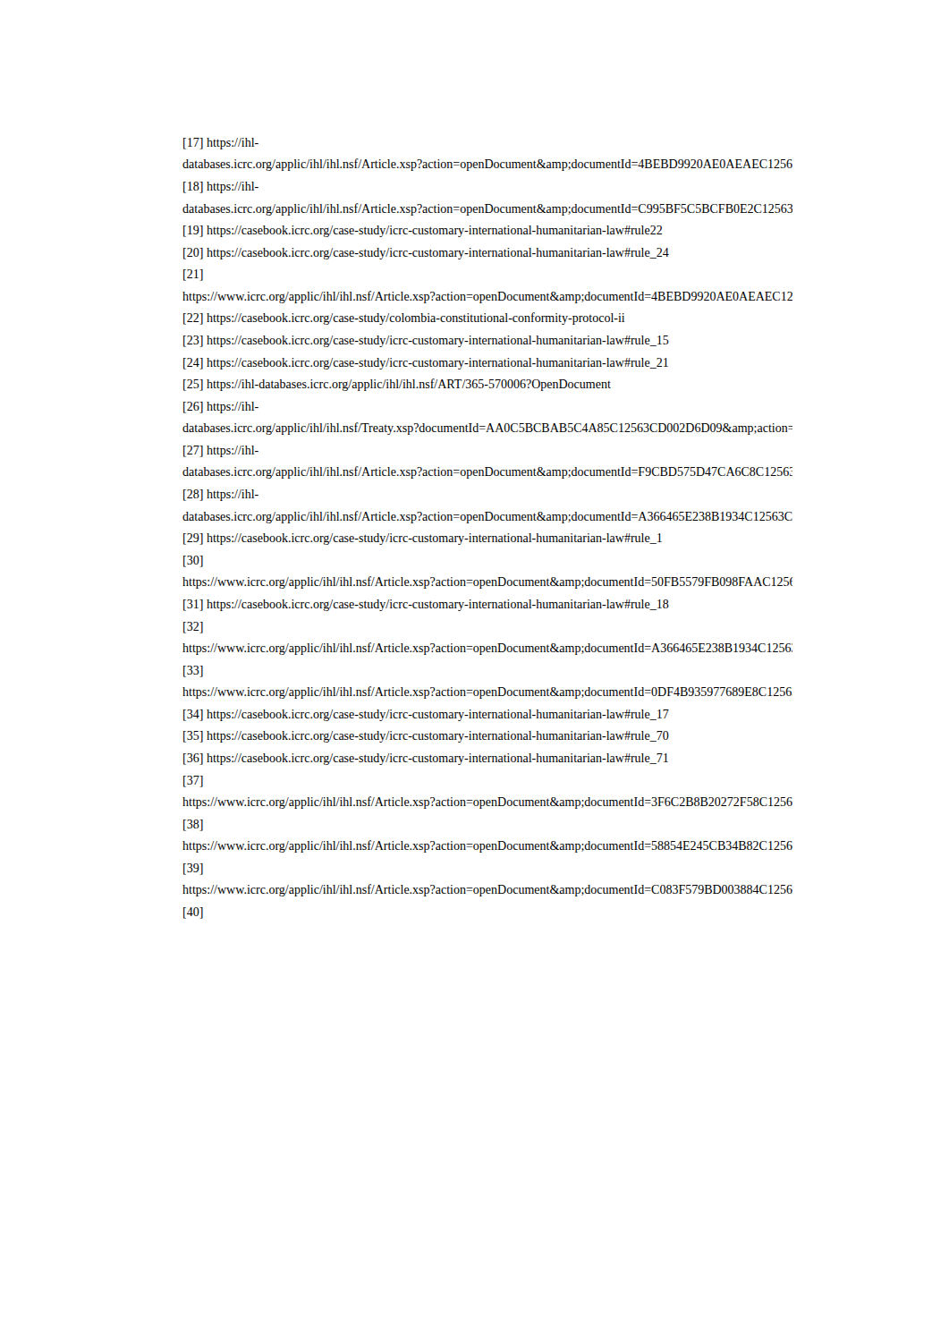[17] https://ihl-
databases.icrc.org/applic/ihl/ihl.nsf/Article.xsp?action=openDocument&amp;documentId=4BEBD9920AE0AEAEC12563CD0051DC9E
[18] https://ihl-
databases.icrc.org/applic/ihl/ihl.nsf/Article.xsp?action=openDocument&amp;documentId=C995BF5C5BCFB0E2C12563CD0051DCD4
[19] https://casebook.icrc.org/case-study/icrc-customary-international-humanitarian-law#rule22
[20] https://casebook.icrc.org/case-study/icrc-customary-international-humanitarian-law#rule_24
[21]
https://www.icrc.org/applic/ihl/ihl.nsf/Article.xsp?action=openDocument&amp;documentId=4BEBD9920AE0AEAEC12563CD0051DC9E
[22] https://casebook.icrc.org/case-study/colombia-constitutional-conformity-protocol-ii
[23] https://casebook.icrc.org/case-study/icrc-customary-international-humanitarian-law#rule_15
[24] https://casebook.icrc.org/case-study/icrc-customary-international-humanitarian-law#rule_21
[25] https://ihl-databases.icrc.org/applic/ihl/ihl.nsf/ART/365-570006?OpenDocument
[26] https://ihl-
databases.icrc.org/applic/ihl/ihl.nsf/Treaty.xsp?documentId=AA0C5BCBAB5C4A85C12563CD002D6D09&amp;action=openDocument
[27] https://ihl-
databases.icrc.org/applic/ihl/ihl.nsf/Article.xsp?action=openDocument&amp;documentId=F9CBD575D47CA6C8C12563CD0051E61E
[28] https://ihl-
databases.icrc.org/applic/ihl/ihl.nsf/Article.xsp?action=openDocument&amp;documentId=A366465E238B1934C12563CD0051E8A0
[29] https://casebook.icrc.org/case-study/icrc-customary-international-humanitarian-law#rule_1
[30]
https://www.icrc.org/applic/ihl/ihl.nsf/Article.xsp?action=openDocument&amp;documentId=50FB5579FB098FAAC12563CD0051DD7C
[31] https://casebook.icrc.org/case-study/icrc-customary-international-humanitarian-law#rule_18
[32]
https://www.icrc.org/applic/ihl/ihl.nsf/Article.xsp?action=openDocument&amp;documentId=A366465E238B1934C12563CD0051E8A0
[33]
https://www.icrc.org/applic/ihl/ihl.nsf/Article.xsp?action=openDocument&amp;documentId=0DF4B935977689E8C12563CD0051DAE4
[34] https://casebook.icrc.org/case-study/icrc-customary-international-humanitarian-law#rule_17
[35] https://casebook.icrc.org/case-study/icrc-customary-international-humanitarian-law#rule_70
[36] https://casebook.icrc.org/case-study/icrc-customary-international-humanitarian-law#rule_71
[37]
https://www.icrc.org/applic/ihl/ihl.nsf/Article.xsp?action=openDocument&amp;documentId=3F6C2B8B20272F58C12563CD0051D8D3
[38]
https://www.icrc.org/applic/ihl/ihl.nsf/Article.xsp?action=openDocument&amp;documentId=58854E245CB34B82C12563CD0051DC30
[39]
https://www.icrc.org/applic/ihl/ihl.nsf/Article.xsp?action=openDocument&amp;documentId=C083F579BD003884C12563CD0051DB92
[40]